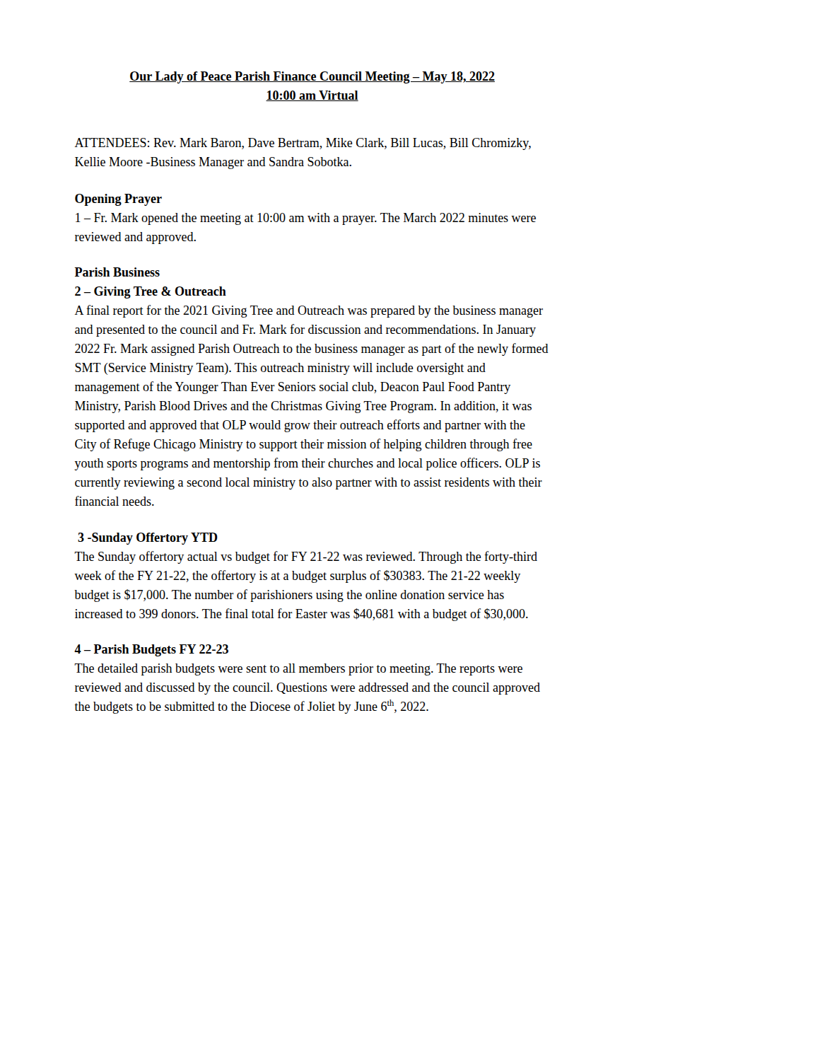Our Lady of Peace Parish Finance Council Meeting – May 18, 2022
10:00 am Virtual
ATTENDEES: Rev. Mark Baron, Dave Bertram, Mike Clark, Bill Lucas, Bill Chromizky, Kellie Moore -Business Manager and Sandra Sobotka.
Opening Prayer
1 – Fr. Mark opened the meeting at 10:00 am with a prayer. The March 2022 minutes were reviewed and approved.
Parish Business
2 – Giving Tree & Outreach
A final report for the 2021 Giving Tree and Outreach was prepared by the business manager and presented to the council and Fr. Mark for discussion and recommendations. In January 2022 Fr. Mark assigned Parish Outreach to the business manager as part of the newly formed SMT (Service Ministry Team). This outreach ministry will include oversight and management of the Younger Than Ever Seniors social club, Deacon Paul Food Pantry Ministry, Parish Blood Drives and the Christmas Giving Tree Program. In addition, it was supported and approved that OLP would grow their outreach efforts and partner with the City of Refuge Chicago Ministry to support their mission of helping children through free youth sports programs and mentorship from their churches and local police officers. OLP is currently reviewing a second local ministry to also partner with to assist residents with their financial needs.
3 -Sunday Offertory YTD
The Sunday offertory actual vs budget for FY 21-22 was reviewed. Through the forty-third week of the FY 21-22, the offertory is at a budget surplus of $30383. The 21-22 weekly budget is $17,000. The number of parishioners using the online donation service has increased to 399 donors. The final total for Easter was $40,681 with a budget of $30,000.
4 – Parish Budgets FY 22-23
The detailed parish budgets were sent to all members prior to meeting. The reports were reviewed and discussed by the council. Questions were addressed and the council approved the budgets to be submitted to the Diocese of Joliet by June 6th, 2022.